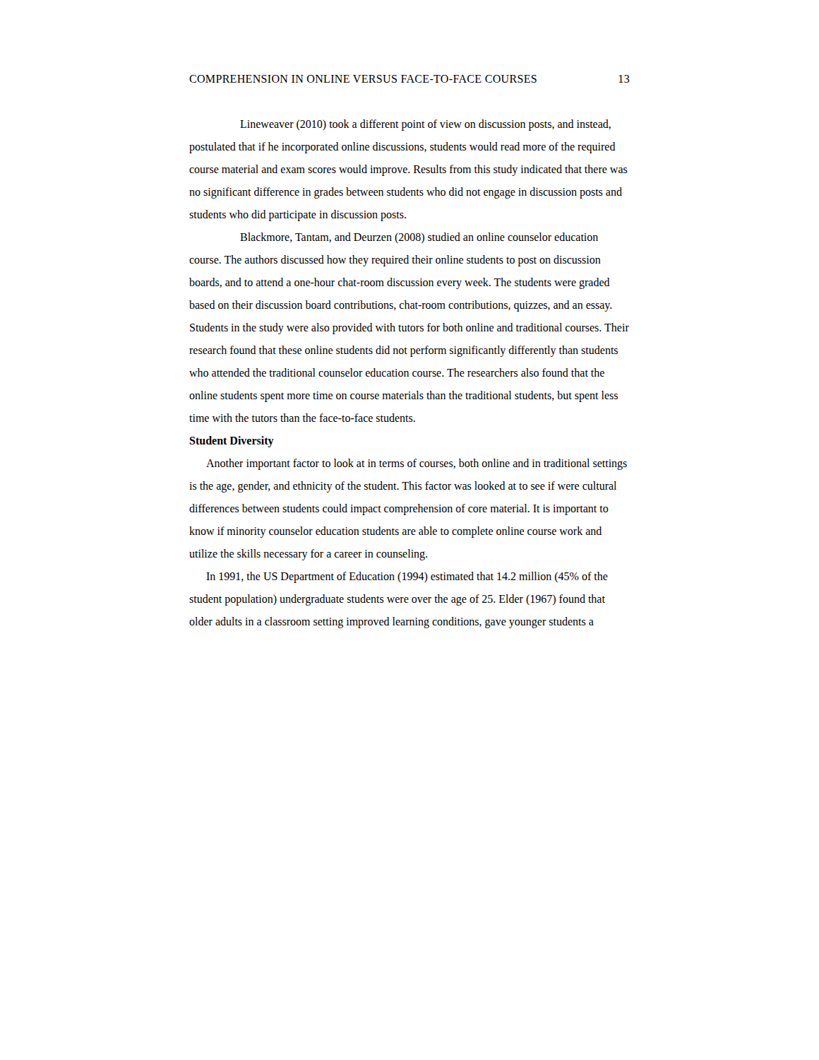Comprehension in Online Versus Face-to-Face Courses 13
Lineweaver (2010) took a different point of view on discussion posts, and instead, postulated that if he incorporated online discussions, students would read more of the required course material and exam scores would improve. Results from this study indicated that there was no significant difference in grades between students who did not engage in discussion posts and students who did participate in discussion posts.
Blackmore, Tantam, and Deurzen (2008) studied an online counselor education course. The authors discussed how they required their online students to post on discussion boards, and to attend a one-hour chat-room discussion every week. The students were graded based on their discussion board contributions, chat-room contributions, quizzes, and an essay. Students in the study were also provided with tutors for both online and traditional courses. Their research found that these online students did not perform significantly differently than students who attended the traditional counselor education course. The researchers also found that the online students spent more time on course materials than the traditional students, but spent less time with the tutors than the face-to-face students.
Student Diversity
Another important factor to look at in terms of courses, both online and in traditional settings is the age, gender, and ethnicity of the student. This factor was looked at to see if were cultural differences between students could impact comprehension of core material. It is important to know if minority counselor education students are able to complete online course work and utilize the skills necessary for a career in counseling.
In 1991, the US Department of Education (1994) estimated that 14.2 million (45% of the student population) undergraduate students were over the age of 25. Elder (1967) found that older adults in a classroom setting improved learning conditions, gave younger students a